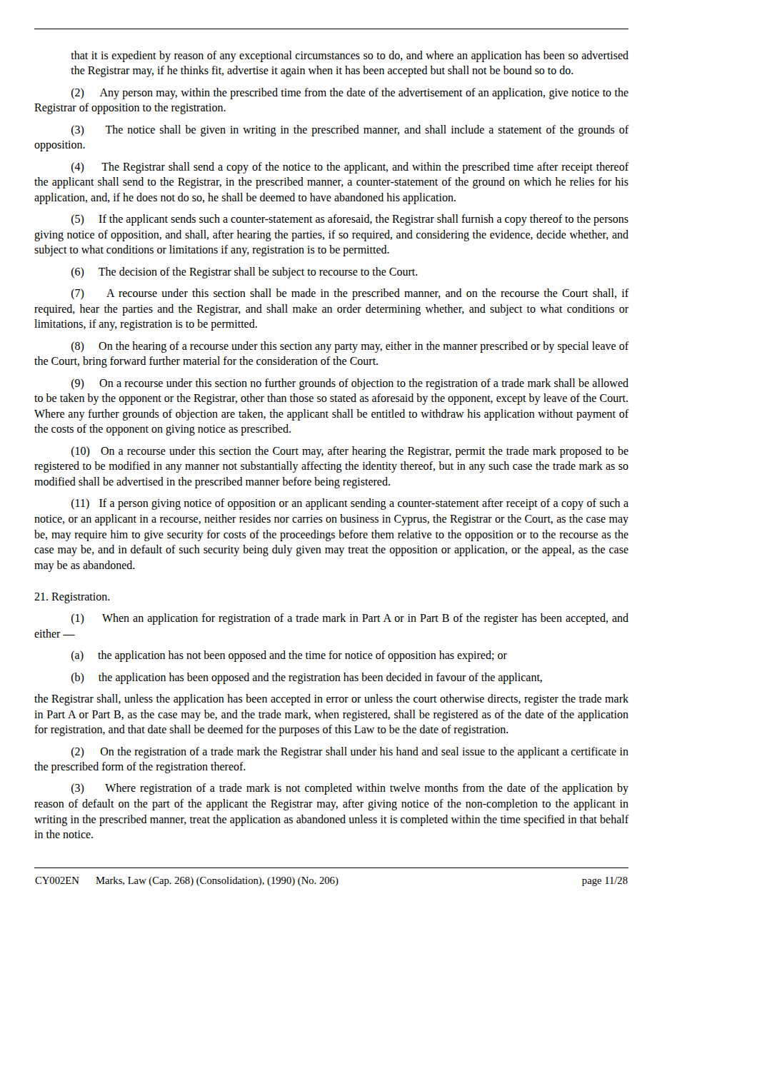that it is expedient by reason of any exceptional circumstances so to do, and where an application has been so advertised the Registrar may, if he thinks fit, advertise it again when it has been accepted but shall not be bound so to do.
(2) Any person may, within the prescribed time from the date of the advertisement of an application, give notice to the Registrar of opposition to the registration.
(3) The notice shall be given in writing in the prescribed manner, and shall include a statement of the grounds of opposition.
(4) The Registrar shall send a copy of the notice to the applicant, and within the prescribed time after receipt thereof the applicant shall send to the Registrar, in the prescribed manner, a counter‑statement of the ground on which he relies for his application, and, if he does not do so, he shall be deemed to have abandoned his application.
(5) If the applicant sends such a counter-statement as aforesaid, the Registrar shall furnish a copy thereof to the persons giving notice of opposition, and shall, after hearing the parties, if so required, and considering the evidence, decide whether, and subject to what conditions or limitations if any, registration is to be permitted.
(6) The decision of the Registrar shall be subject to recourse to the Court.
(7) A recourse under this section shall be made in the prescribed manner, and on the recourse the Court shall, if required, hear the parties and the Registrar, and shall make an order determining whether, and subject to what conditions or limitations, if any, registration is to be permitted.
(8) On the hearing of a recourse under this section any party may, either in the manner prescribed or by special leave of the Court, bring forward further material for the consideration of the Court.
(9) On a recourse under this section no further grounds of objection to the registration of a trade mark shall be allowed to be taken by the opponent or the Registrar, other than those so stated as aforesaid by the opponent, except by leave of the Court. Where any further grounds of objection are taken, the applicant shall be entitled to withdraw his application without payment of the costs of the opponent on giving notice as prescribed.
(10) On a recourse under this section the Court may, after hearing the Registrar, permit the trade mark proposed to be registered to be modified in any manner not substantially affecting the identity thereof, but in any such case the trade mark as so modified shall be advertised in the prescribed manner before being registered.
(11) If a person giving notice of opposition or an applicant sending a counter-statement after receipt of a copy of such a notice, or an applicant in a recourse, neither resides nor carries on business in Cyprus, the Registrar or the Court, as the case may be, may require him to give security for costs of the proceedings before them relative to the opposition or to the recourse as the case may be, and in default of such security being duly given may treat the opposition or application, or the appeal, as the case may be as abandoned.
21. Registration.
(1) When an application for registration of a trade mark in Part A or in Part B of the register has been accepted, and either —
(a) the application has not been opposed and the time for notice of opposition has expired; or
(b) the application has been opposed and the registration has been decided in favour of the applicant,
the Registrar shall, unless the application has been accepted in error or unless the court otherwise directs, register the trade mark in Part A or Part B, as the case may be, and the trade mark, when registered, shall be registered as of the date of the application for registration, and that date shall be deemed for the purposes of this Law to be the date of registration.
(2) On the registration of a trade mark the Registrar shall under his hand and seal issue to the applicant a certificate in the prescribed form of the registration thereof.
(3) Where registration of a trade mark is not completed within twelve months from the date of the application by reason of default on the part of the applicant the Registrar may, after giving notice of the non-completion to the applicant in writing in the prescribed manner, treat the application as abandoned unless it is completed within the time specified in that behalf in the notice.
| CY002EN | Marks, Law (Cap. 268) (Consolidation), (1990) (No. 206) | page 11/28 |